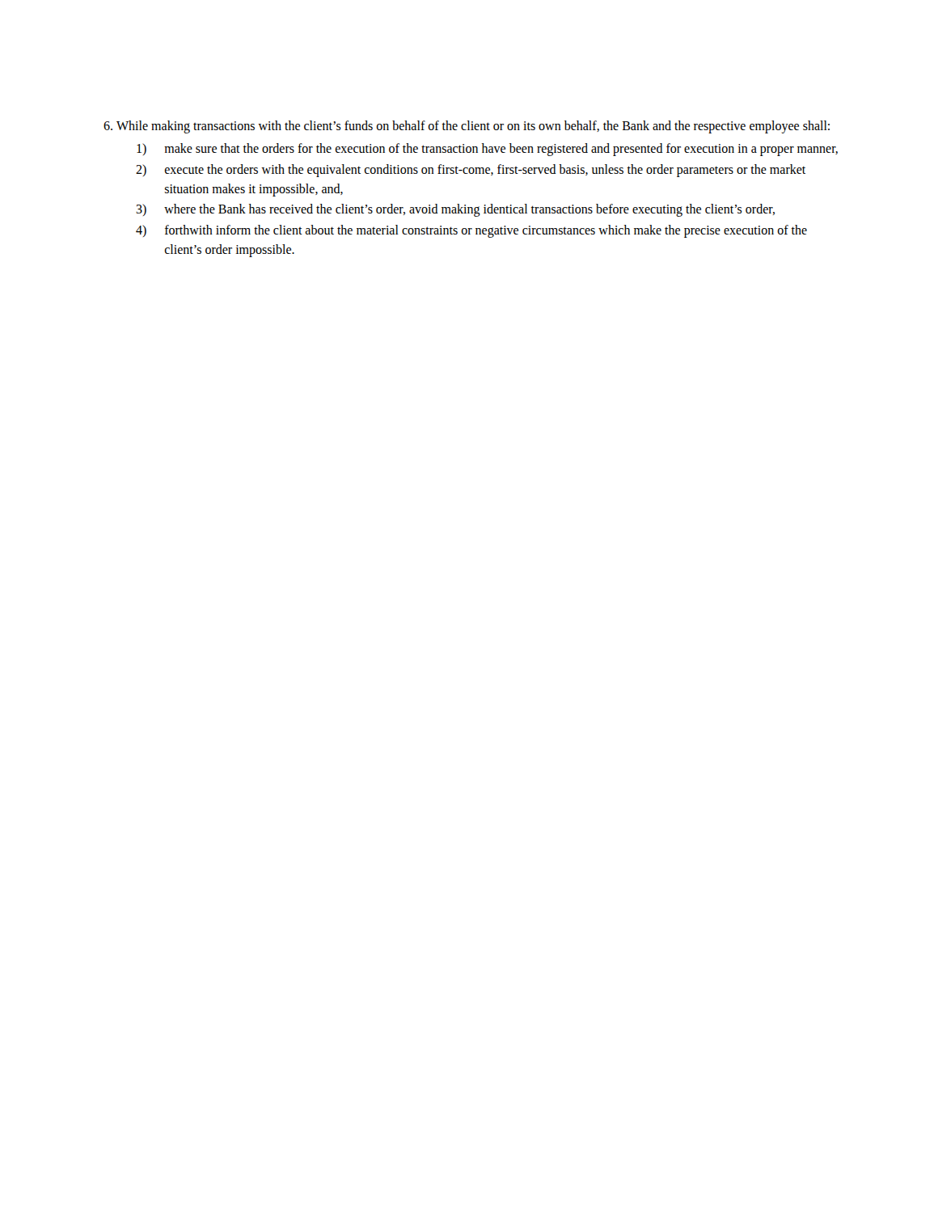While making transactions with the client’s funds on behalf of the client or on its own behalf, the Bank and the respective employee shall:
make sure that the orders for the execution of the transaction have been registered and presented for execution in a proper manner,
execute the orders with the equivalent conditions on first-come, first-served basis, unless the order parameters or the market situation makes it impossible, and,
where the Bank has received the client’s order, avoid making identical transactions before executing the client’s order,
forthwith inform the client about the material constraints or negative circumstances which make the precise execution of the client’s order impossible.